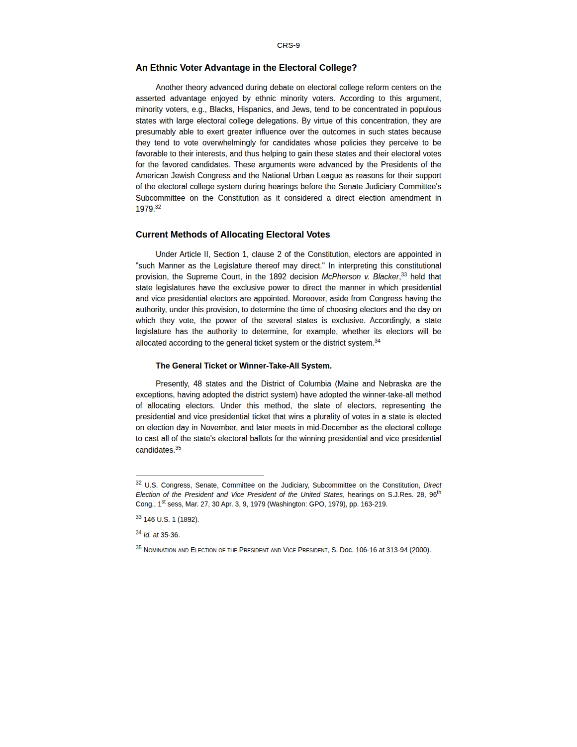CRS-9
An Ethnic Voter Advantage in the Electoral College?
Another theory advanced during debate on electoral college reform centers on the asserted advantage enjoyed by ethnic minority voters. According to this argument, minority voters, e.g., Blacks, Hispanics, and Jews, tend to be concentrated in populous states with large electoral college delegations. By virtue of this concentration, they are presumably able to exert greater influence over the outcomes in such states because they tend to vote overwhelmingly for candidates whose policies they perceive to be favorable to their interests, and thus helping to gain these states and their electoral votes for the favored candidates. These arguments were advanced by the Presidents of the American Jewish Congress and the National Urban League as reasons for their support of the electoral college system during hearings before the Senate Judiciary Committee's Subcommittee on the Constitution as it considered a direct election amendment in 1979.32
Current Methods of Allocating Electoral Votes
Under Article II, Section 1, clause 2 of the Constitution, electors are appointed in "such Manner as the Legislature thereof may direct." In interpreting this constitutional provision, the Supreme Court, in the 1892 decision McPherson v. Blacker,33 held that state legislatures have the exclusive power to direct the manner in which presidential and vice presidential electors are appointed. Moreover, aside from Congress having the authority, under this provision, to determine the time of choosing electors and the day on which they vote, the power of the several states is exclusive. Accordingly, a state legislature has the authority to determine, for example, whether its electors will be allocated according to the general ticket system or the district system.34
The General Ticket or Winner-Take-All System.
Presently, 48 states and the District of Columbia (Maine and Nebraska are the exceptions, having adopted the district system) have adopted the winner-take-all method of allocating electors. Under this method, the slate of electors, representing the presidential and vice presidential ticket that wins a plurality of votes in a state is elected on election day in November, and later meets in mid-December as the electoral college to cast all of the state's electoral ballots for the winning presidential and vice presidential candidates.35
32 U.S. Congress, Senate, Committee on the Judiciary, Subcommittee on the Constitution, Direct Election of the President and Vice President of the United States, hearings on S.J.Res. 28, 96th Cong., 1st sess, Mar. 27, 30 Apr. 3, 9, 1979 (Washington: GPO, 1979), pp. 163-219.
33 146 U.S. 1 (1892).
34 Id. at 35-36.
35 Nomination and Election of the President and Vice President, S. Doc. 106-16 at 313-94 (2000).